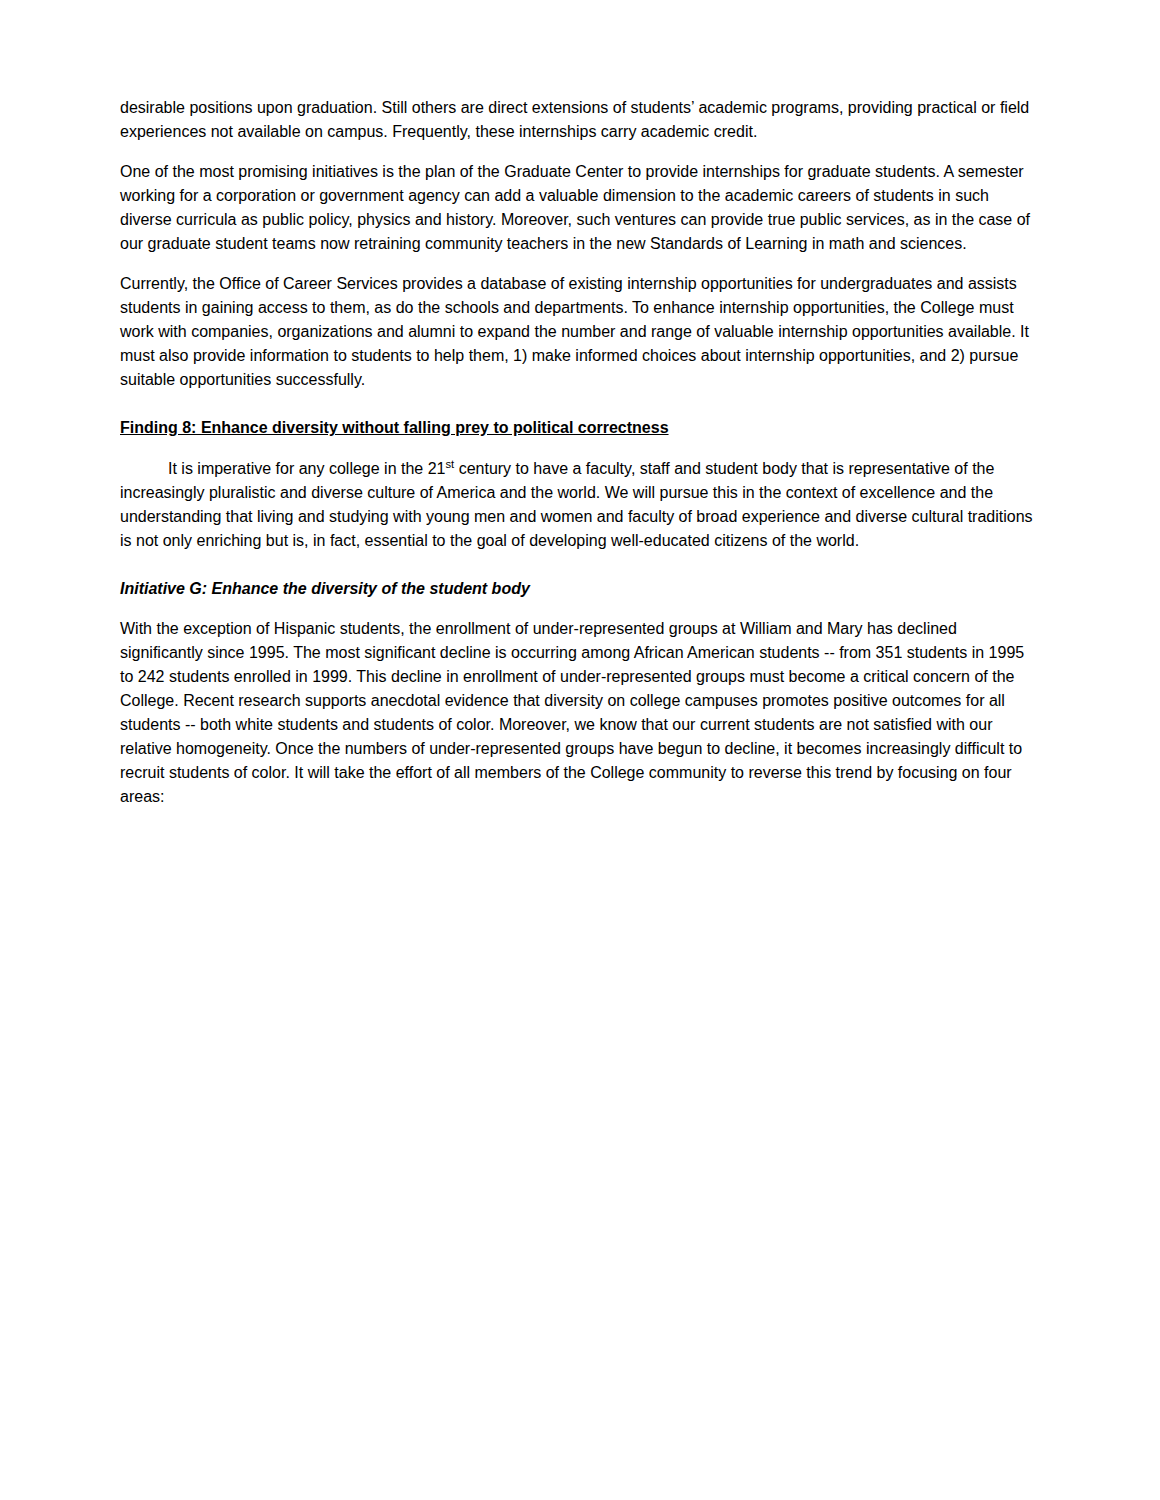desirable positions upon graduation. Still others are direct extensions of students’ academic programs, providing practical or field experiences not available on campus. Frequently, these internships carry academic credit.
One of the most promising initiatives is the plan of the Graduate Center to provide internships for graduate students. A semester working for a corporation or government agency can add a valuable dimension to the academic careers of students in such diverse curricula as public policy, physics and history. Moreover, such ventures can provide true public services, as in the case of our graduate student teams now retraining community teachers in the new Standards of Learning in math and sciences.
Currently, the Office of Career Services provides a database of existing internship opportunities for undergraduates and assists students in gaining access to them, as do the schools and departments. To enhance internship opportunities, the College must work with companies, organizations and alumni to expand the number and range of valuable internship opportunities available. It must also provide information to students to help them, 1) make informed choices about internship opportunities, and 2) pursue suitable opportunities successfully.
Finding 8: Enhance diversity without falling prey to political correctness
It is imperative for any college in the 21st century to have a faculty, staff and student body that is representative of the increasingly pluralistic and diverse culture of America and the world. We will pursue this in the context of excellence and the understanding that living and studying with young men and women and faculty of broad experience and diverse cultural traditions is not only enriching but is, in fact, essential to the goal of developing well-educated citizens of the world.
Initiative G: Enhance the diversity of the student body
With the exception of Hispanic students, the enrollment of under-represented groups at William and Mary has declined significantly since 1995. The most significant decline is occurring among African American students -- from 351 students in 1995 to 242 students enrolled in 1999. This decline in enrollment of under-represented groups must become a critical concern of the College. Recent research supports anecdotal evidence that diversity on college campuses promotes positive outcomes for all students -- both white students and students of color. Moreover, we know that our current students are not satisfied with our relative homogeneity. Once the numbers of under-represented groups have begun to decline, it becomes increasingly difficult to recruit students of color. It will take the effort of all members of the College community to reverse this trend by focusing on four areas: